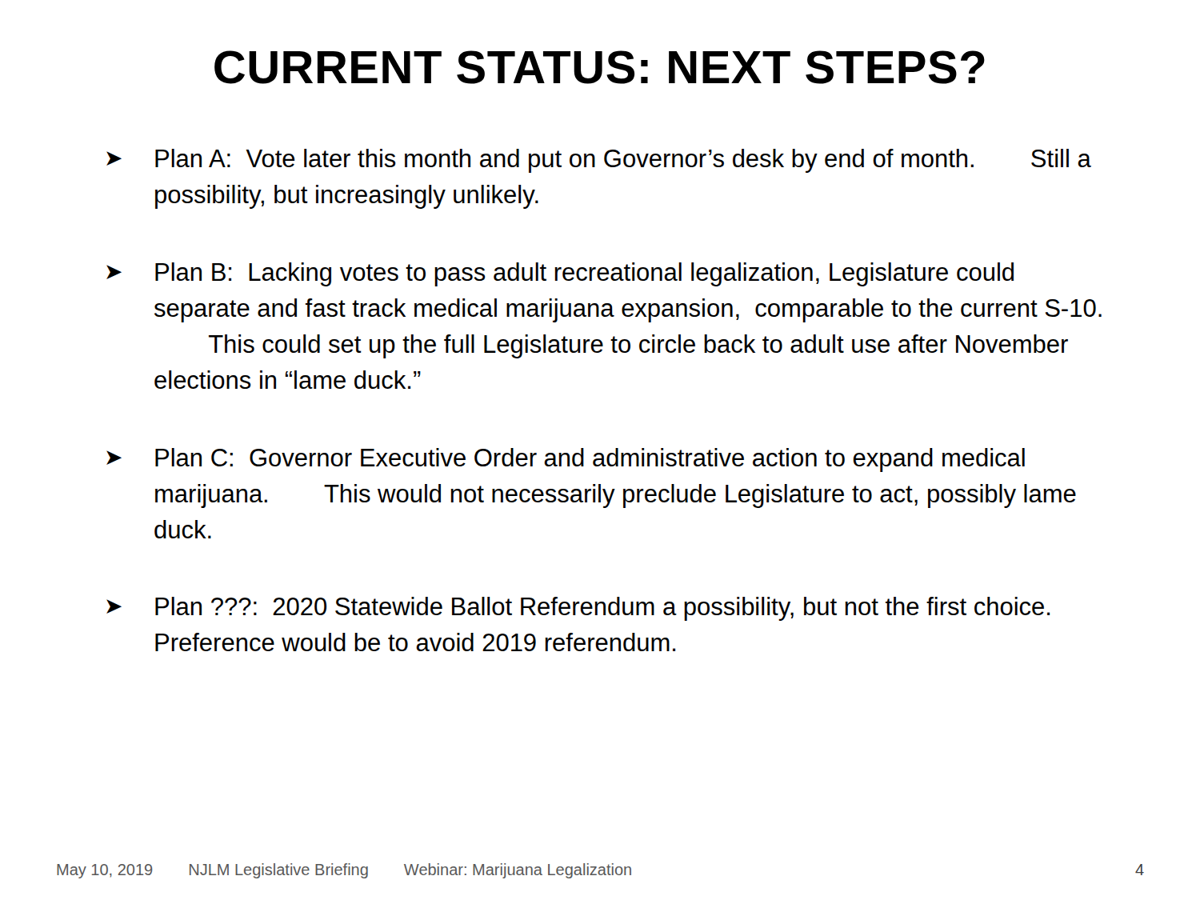CURRENT STATUS: NEXT STEPS?
Plan A: Vote later this month and put on Governor’s desk by end of month. Still a possibility, but increasingly unlikely.
Plan B: Lacking votes to pass adult recreational legalization, Legislature could separate and fast track medical marijuana expansion, comparable to the current S-10. This could set up the full Legislature to circle back to adult use after November elections in “lame duck.”
Plan C: Governor Executive Order and administrative action to expand medical marijuana. This would not necessarily preclude Legislature to act, possibly lame duck.
Plan ???: 2020 Statewide Ballot Referendum a possibility, but not the first choice. Preference would be to avoid 2019 referendum.
May 10, 2019 NJLM Legislative Briefing Webinar: Marijuana Legalization 4